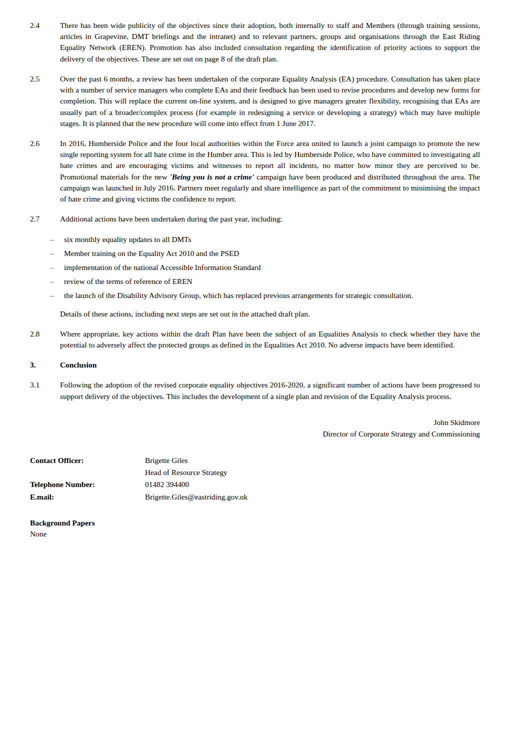2.4
There has been wide publicity of the objectives since their adoption, both internally to staff and Members (through training sessions, articles in Grapevine, DMT briefings and the intranet) and to relevant partners, groups and organisations through the East Riding Equality Network (EREN). Promotion has also included consultation regarding the identification of priority actions to support the delivery of the objectives. These are set out on page 8 of the draft plan.
2.5
Over the past 6 months, a review has been undertaken of the corporate Equality Analysis (EA) procedure. Consultation has taken place with a number of service managers who complete EAs and their feedback has been used to revise procedures and develop new forms for completion. This will replace the current on-line system, and is designed to give managers greater flexibility, recognising that EAs are usually part of a broader/complex process (for example in redesigning a service or developing a strategy) which may have multiple stages. It is planned that the new procedure will come into effect from 1 June 2017.
2.6
In 2016, Humberside Police and the four local authorities within the Force area united to launch a joint campaign to promote the new single reporting system for all hate crime in the Humber area. This is led by Humberside Police, who have committed to investigating all hate crimes and are encouraging victims and witnesses to report all incidents, no matter how minor they are perceived to be. Promotional materials for the new 'Being you is not a crime' campaign have been produced and distributed throughout the area. The campaign was launched in July 2016. Partners meet regularly and share intelligence as part of the commitment to minimising the impact of hate crime and giving victims the confidence to report.
2.7
Additional actions have been undertaken during the past year, including:
six monthly equality updates to all DMTs
Member training on the Equality Act 2010 and the PSED
implementation of the national Accessible Information Standard
review of the terms of reference of EREN
the launch of the Disability Advisory Group, which has replaced previous arrangements for strategic consultation.
Details of these actions, including next steps are set out in the attached draft plan.
2.8
Where appropriate, key actions within the draft Plan have been the subject of an Equalities Analysis to check whether they have the potential to adversely affect the protected groups as defined in the Equalities Act 2010. No adverse impacts have been identified.
3.
Conclusion
3.1
Following the adoption of the revised corporate equality objectives 2016-2020, a significant number of actions have been progressed to support delivery of the objectives. This includes the development of a single plan and revision of the Equality Analysis process.
John Skidmore
Director of Corporate Strategy and Commissioning
| Contact Officer: | Brigette Giles |
| | Head of Resource Strategy |
| Telephone Number: | 01482 394400 |
| E.mail: | Brigette.Giles@eastriding.gov.uk |
Background Papers
None